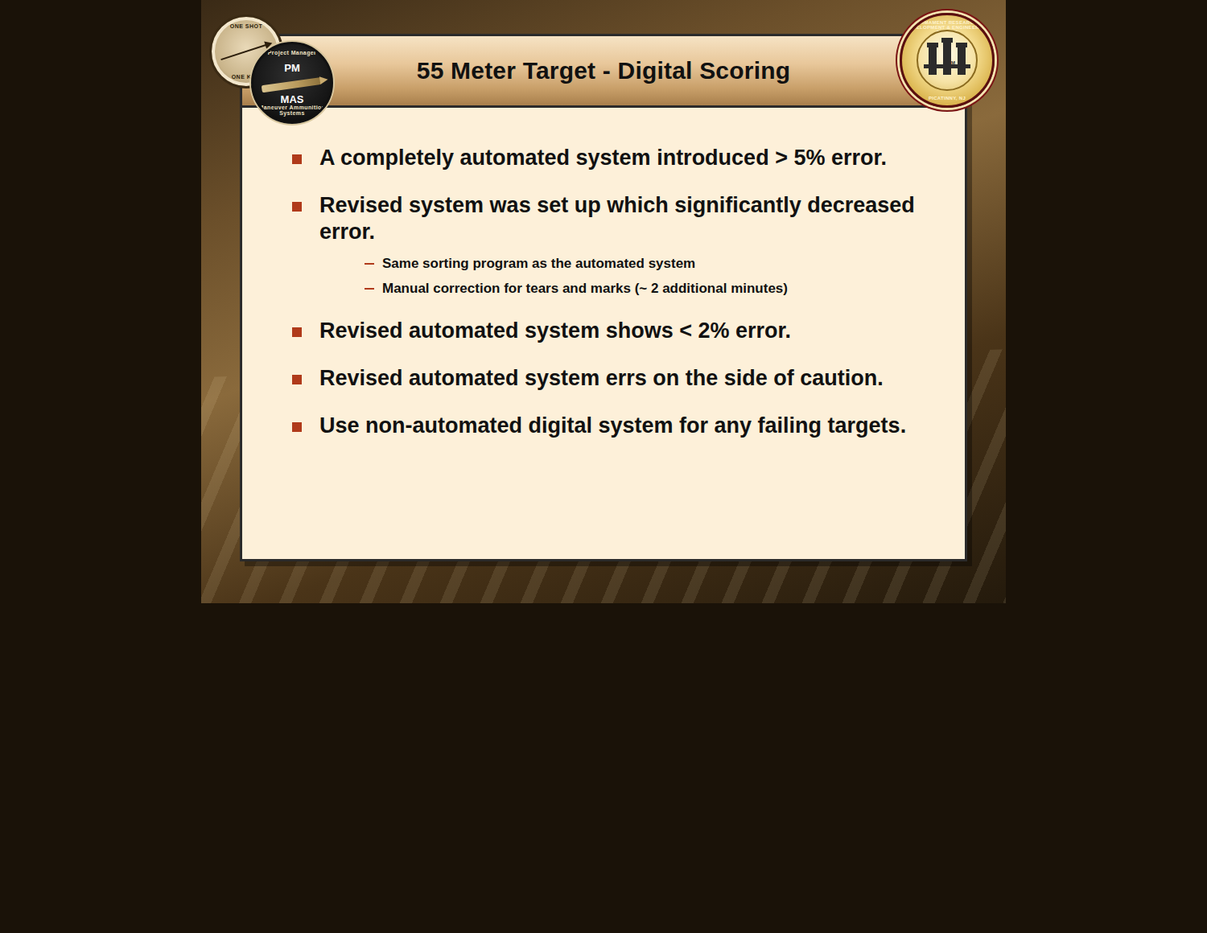55 Meter Target - Digital Scoring
A completely automated system introduced > 5% error.
Revised system was set up which significantly decreased error.
Same sorting program as the automated system
Manual correction for tears and marks (~ 2 additional minutes)
Revised automated system shows < 2% error.
Revised automated system errs on the side of caution.
Use non-automated digital system for any failing targets.
ONE SHOT
ONE KILL
Project Manager
PM
MAS
Maneuver Ammunition Systems
ARMAMENT RESEARCH DEVELOPMENT & ENGINEERING CENTER
TM
PICATINNY, NJ